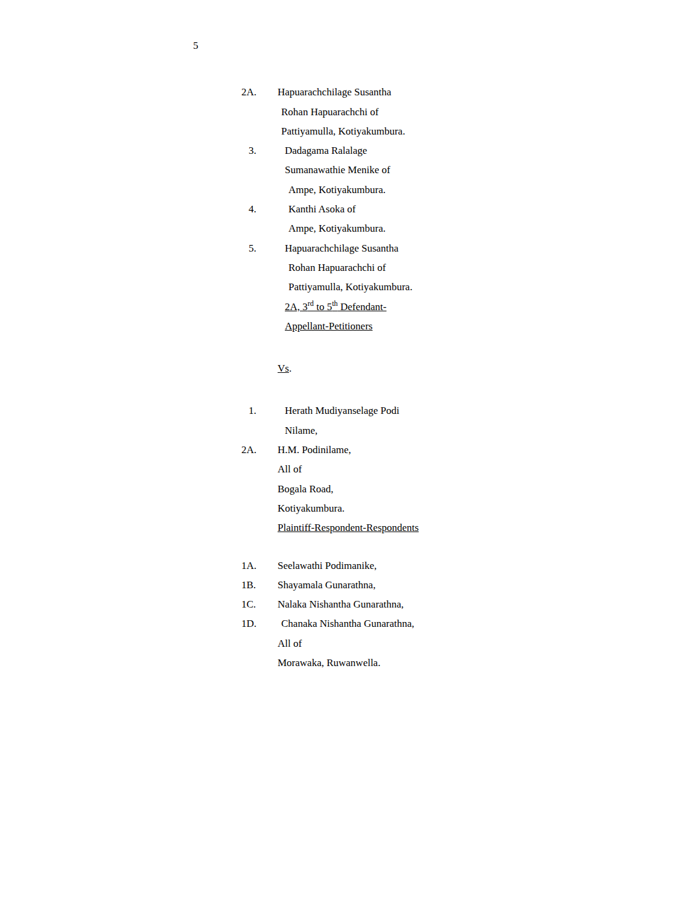5
2A.
Hapuarachchilage Susantha Rohan Hapuarachchi of Pattiyamulla, Kotiyakumbura.
3.
Dadagama Ralalage Sumanawathie Menike of Ampe, Kotiyakumbura.
4.
Kanthi Asoka of Ampe, Kotiyakumbura.
5.
Hapuarachchilage Susantha Rohan Hapuarachchi of Pattiyamulla, Kotiyakumbura. 2A, 3rd to 5th Defendant- Appellant-Petitioners
Vs.
1.
Herath Mudiyanselage Podi Nilame,
2A.
H.M. Podinilame, All of Bogala Road, Kotiyakumbura. Plaintiff-Respondent-Respondents
1A.
Seelawathi Podimanike,
1B.
Shayamala Gunarathna,
1C.
Nalaka Nishantha Gunarathna,
1D.
Chanaka Nishantha Gunarathna, All of Morawaka, Ruwanwella.